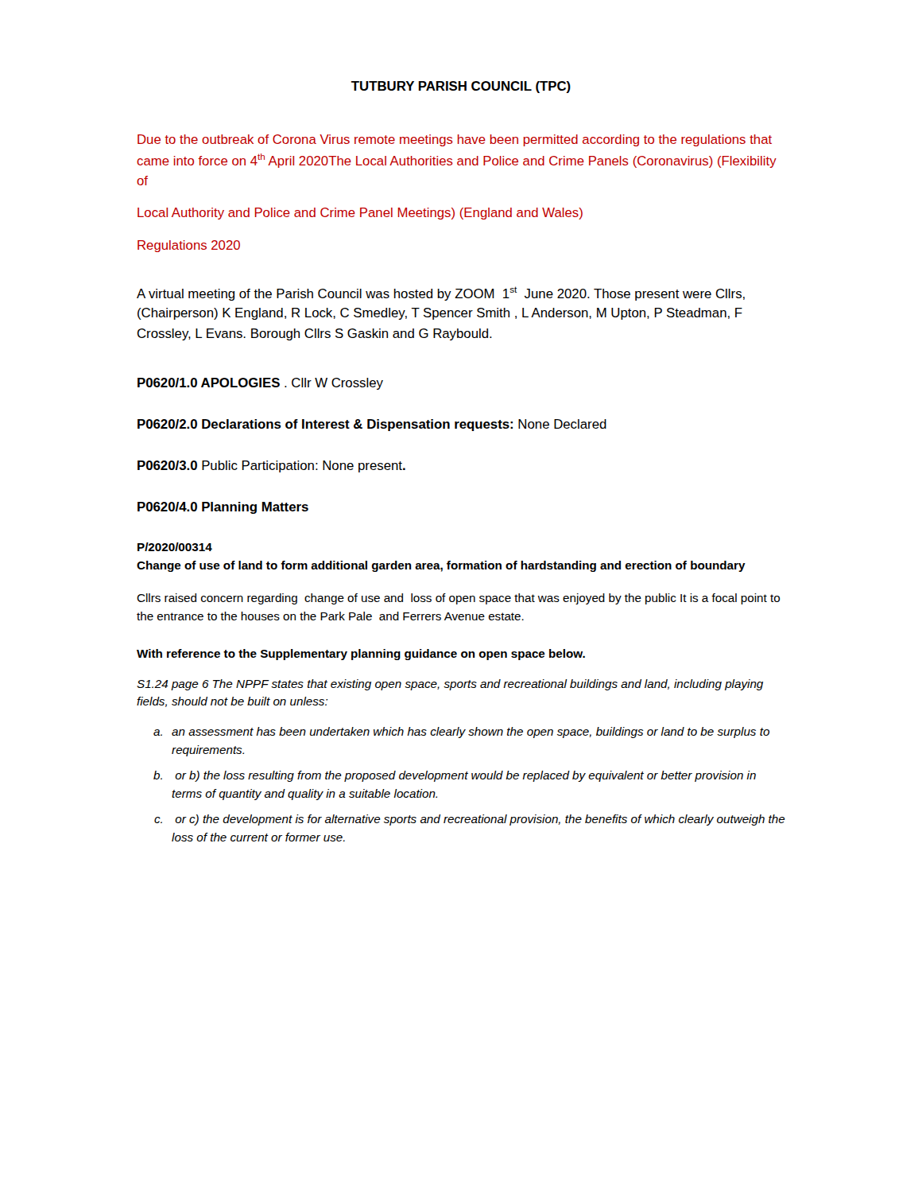TUTBURY PARISH COUNCIL (TPC)
Due to the outbreak of Corona Virus remote meetings have been permitted according to the regulations that came into force on 4th April 2020The Local Authorities and Police and Crime Panels (Coronavirus) (Flexibility of
Local Authority and Police and Crime Panel Meetings) (England and Wales)
Regulations 2020
A virtual meeting of the Parish Council was hosted by ZOOM 1st June 2020. Those present were Cllrs, (Chairperson) K England, R Lock, C Smedley, T Spencer Smith , L Anderson, M Upton, P Steadman, F Crossley, L Evans. Borough Cllrs S Gaskin and G Raybould.
P0620/1.0 APOLOGIES . Cllr W Crossley
P0620/2.0 Declarations of Interest & Dispensation requests: None Declared
P0620/3.0 Public Participation: None present.
P0620/4.0 Planning Matters
P/2020/00314
Change of use of land to form additional garden area, formation of hardstanding and erection of boundary
Cllrs raised concern regarding change of use and loss of open space that was enjoyed by the public It is a focal point to the entrance to the houses on the Park Pale and Ferrers Avenue estate.
With reference to the Supplementary planning guidance on open space below.
S1.24 page 6 The NPPF states that existing open space, sports and recreational buildings and land, including playing fields, should not be built on unless:
an assessment has been undertaken which has clearly shown the open space, buildings or land to be surplus to requirements.
or b) the loss resulting from the proposed development would be replaced by equivalent or better provision in terms of quantity and quality in a suitable location.
or c) the development is for alternative sports and recreational provision, the benefits of which clearly outweigh the loss of the current or former use.